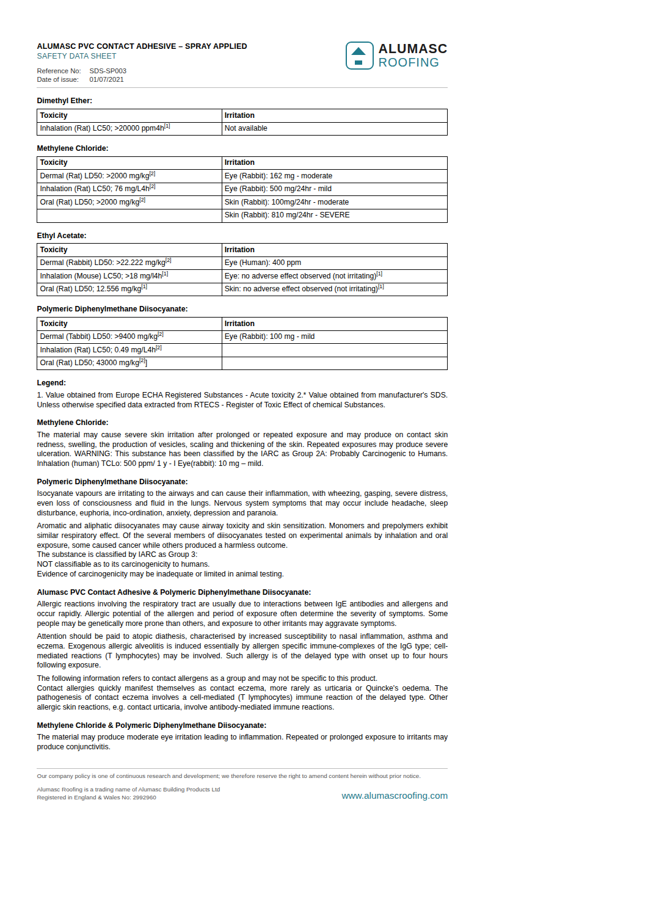ALUMASC PVC CONTACT ADHESIVE – SPRAY APPLIED
SAFETY DATA SHEET
| Reference No: | SDS-SP003 |
| Date of issue: | 01/07/2021 |
ALUMASC
ROOFING
Dimethyl Ether:
| Toxicity | Irritation |
| --- | --- |
| Inhalation (Rat) LC50; >20000 ppm4h [1] | Not available |
Methylene Chloride:
| Toxicity | Irritation |
| --- | --- |
| Dermal (Rat) LD50: >2000 mg/kg [2] | Eye (Rabbit): 162 mg - moderate |
| Inhalation (Rat) LC50; 76 mg/L4h [2] | Eye (Rabbit): 500 mg/24hr - mild |
| Oral (Rat) LD50; >2000 mg/kg [2] | Skin (Rabbit): 100mg/24hr - moderate |
| | Skin (Rabbit): 810 mg/24hr - SEVERE |
Ethyl Acetate:
| Toxicity | Irritation |
| --- | --- |
| Dermal (Rabbit) LD50: >22.222 mg/kg [2] | Eye (Human): 400 ppm |
| Inhalation (Mouse) LC50; >18 mg/l4h [1] | Eye: no adverse effect observed (not irritating) [1] |
| Oral (Rat) LD50; 12.556 mg/kg [1] | Skin: no adverse effect observed (not irritating) [1] |
Polymeric Diphenylmethane Diisocyanate:
| Toxicity | Irritation |
| --- | --- |
| Dermal (Tabbit) LD50: >9400 mg/kg [2] | Eye (Rabbit): 100 mg - mild |
| Inhalation (Rat) LC50; 0.49 mg/L4h [2] | |
| Oral (Rat) LD50; 43000 mg/kg [2] ] | |
Legend:
1. Value obtained from Europe ECHA Registered Substances - Acute toxicity 2.* Value obtained from manufacturer's SDS. Unless otherwise specified data extracted from RTECS - Register of Toxic Effect of chemical Substances.
Methylene Chloride:
The material may cause severe skin irritation after prolonged or repeated exposure and may produce on contact skin redness, swelling, the production of vesicles, scaling and thickening of the skin. Repeated exposures may produce severe ulceration. WARNING: This substance has been classified by the IARC as Group 2A: Probably Carcinogenic to Humans. Inhalation (human) TCLo: 500 ppm/ 1 y - I Eye(rabbit): 10 mg – mild.
Polymeric Diphenylmethane Diisocyanate:
Isocyanate vapours are irritating to the airways and can cause their inflammation, with wheezing, gasping, severe distress, even loss of consciousness and fluid in the lungs. Nervous system symptoms that may occur include headache, sleep disturbance, euphoria, inco-ordination, anxiety, depression and paranoia.
Aromatic and aliphatic diisocyanates may cause airway toxicity and skin sensitization. Monomers and prepolymers exhibit similar respiratory effect. Of the several members of diisocyanates tested on experimental animals by inhalation and oral exposure, some caused cancer while others produced a harmless outcome.
The substance is classified by IARC as Group 3:
NOT classifiable as to its carcinogenicity to humans.
Evidence of carcinogenicity may be inadequate or limited in animal testing.
Alumasc PVC Contact Adhesive & Polymeric Diphenylmethane Diisocyanate:
Allergic reactions involving the respiratory tract are usually due to interactions between IgE antibodies and allergens and occur rapidly. Allergic potential of the allergen and period of exposure often determine the severity of symptoms. Some people may be genetically more prone than others, and exposure to other irritants may aggravate symptoms.
Attention should be paid to atopic diathesis, characterised by increased susceptibility to nasal inflammation, asthma and eczema. Exogenous allergic alveolitis is induced essentially by allergen specific immune-complexes of the IgG type; cell-mediated reactions (T lymphocytes) may be involved. Such allergy is of the delayed type with onset up to four hours following exposure.
The following information refers to contact allergens as a group and may not be specific to this product.
Contact allergies quickly manifest themselves as contact eczema, more rarely as urticaria or Quincke's oedema. The pathogenesis of contact eczema involves a cell-mediated (T lymphocytes) immune reaction of the delayed type. Other allergic skin reactions, e.g. contact urticaria, involve antibody-mediated immune reactions.
Methylene Chloride & Polymeric Diphenylmethane Diisocyanate:
The material may produce moderate eye irritation leading to inflammation. Repeated or prolonged exposure to irritants may produce conjunctivitis.
Our company policy is one of continuous research and development; we therefore reserve the right to amend content herein without prior notice.
Alumasc Roofing is a trading name of Alumasc Building Products Ltd
Registered in England & Wales No: 2992960
www.alumascroofing.com